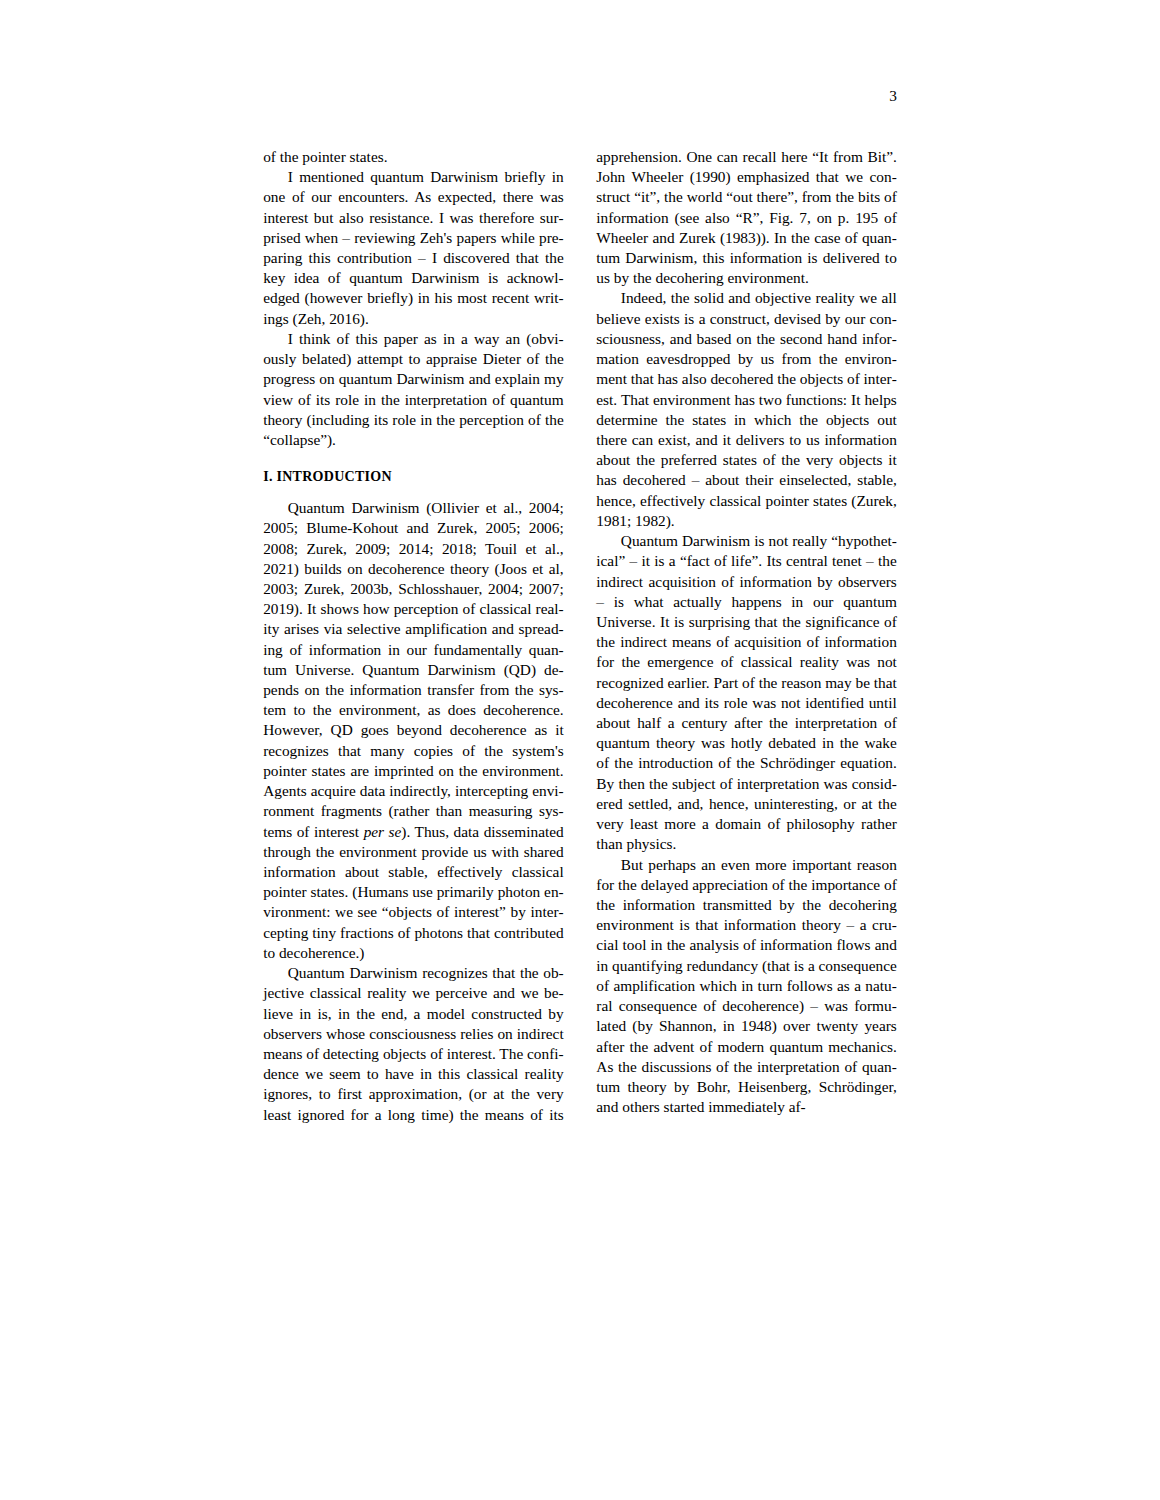3
of the pointer states.
I mentioned quantum Darwinism briefly in one of our encounters. As expected, there was interest but also resistance. I was therefore surprised when – reviewing Zeh's papers while preparing this contribution – I discovered that the key idea of quantum Darwinism is acknowledged (however briefly) in his most recent writings (Zeh, 2016).
I think of this paper as in a way an (obviously belated) attempt to appraise Dieter of the progress on quantum Darwinism and explain my view of its role in the interpretation of quantum theory (including its role in the perception of the “collapse”).
I. INTRODUCTION
Quantum Darwinism (Ollivier et al., 2004; 2005; Blume-Kohout and Zurek, 2005; 2006; 2008; Zurek, 2009; 2014; 2018; Touil et al., 2021) builds on decoherence theory (Joos et al, 2003; Zurek, 2003b, Schlosshauer, 2004; 2007; 2019). It shows how perception of classical reality arises via selective amplification and spreading of information in our fundamentally quantum Universe. Quantum Darwinism (QD) depends on the information transfer from the system to the environment, as does decoherence. However, QD goes beyond decoherence as it recognizes that many copies of the system's pointer states are imprinted on the environment. Agents acquire data indirectly, intercepting environment fragments (rather than measuring systems of interest per se). Thus, data disseminated through the environment provide us with shared information about stable, effectively classical pointer states. (Humans use primarily photon environment: we see “objects of interest” by intercepting tiny fractions of photons that contributed to decoherence.)
Quantum Darwinism recognizes that the objective classical reality we perceive and we believe in is, in the end, a model constructed by observers whose consciousness relies on indirect means of detecting objects of interest. The confidence we seem to have in this classical reality ignores, to first approximation, (or at the very least ignored for a long time) the means of its apprehension. One can recall here “It from Bit”. John Wheeler (1990) emphasized that we construct “it”, the world “out there”, from the bits of information (see also “R”, Fig. 7, on p. 195 of Wheeler and Zurek (1983)). In the case of quantum Darwinism, this information is delivered to us by the decohering environment.
Indeed, the solid and objective reality we all believe exists is a construct, devised by our consciousness, and based on the second hand information eavesdropped by us from the environment that has also decohered the objects of interest. That environment has two functions: It helps determine the states in which the objects out there can exist, and it delivers to us information about the preferred states of the very objects it has decohered – about their einselected, stable, hence, effectively classical pointer states (Zurek, 1981; 1982).
Quantum Darwinism is not really “hypothetical” – it is a “fact of life”. Its central tenet – the indirect acquisition of information by observers – is what actually happens in our quantum Universe. It is surprising that the significance of the indirect means of acquisition of information for the emergence of classical reality was not recognized earlier. Part of the reason may be that decoherence and its role was not identified until about half a century after the interpretation of quantum theory was hotly debated in the wake of the introduction of the Schrödinger equation. By then the subject of interpretation was considered settled, and, hence, uninteresting, or at the very least more a domain of philosophy rather than physics.
But perhaps an even more important reason for the delayed appreciation of the importance of the information transmitted by the decohering environment is that information theory – a crucial tool in the analysis of information flows and in quantifying redundancy (that is a consequence of amplification which in turn follows as a natural consequence of decoherence) – was formulated (by Shannon, in 1948) over twenty years after the advent of modern quantum mechanics. As the discussions of the interpretation of quantum theory by Bohr, Heisenberg, Schrödinger, and others started immediately af-